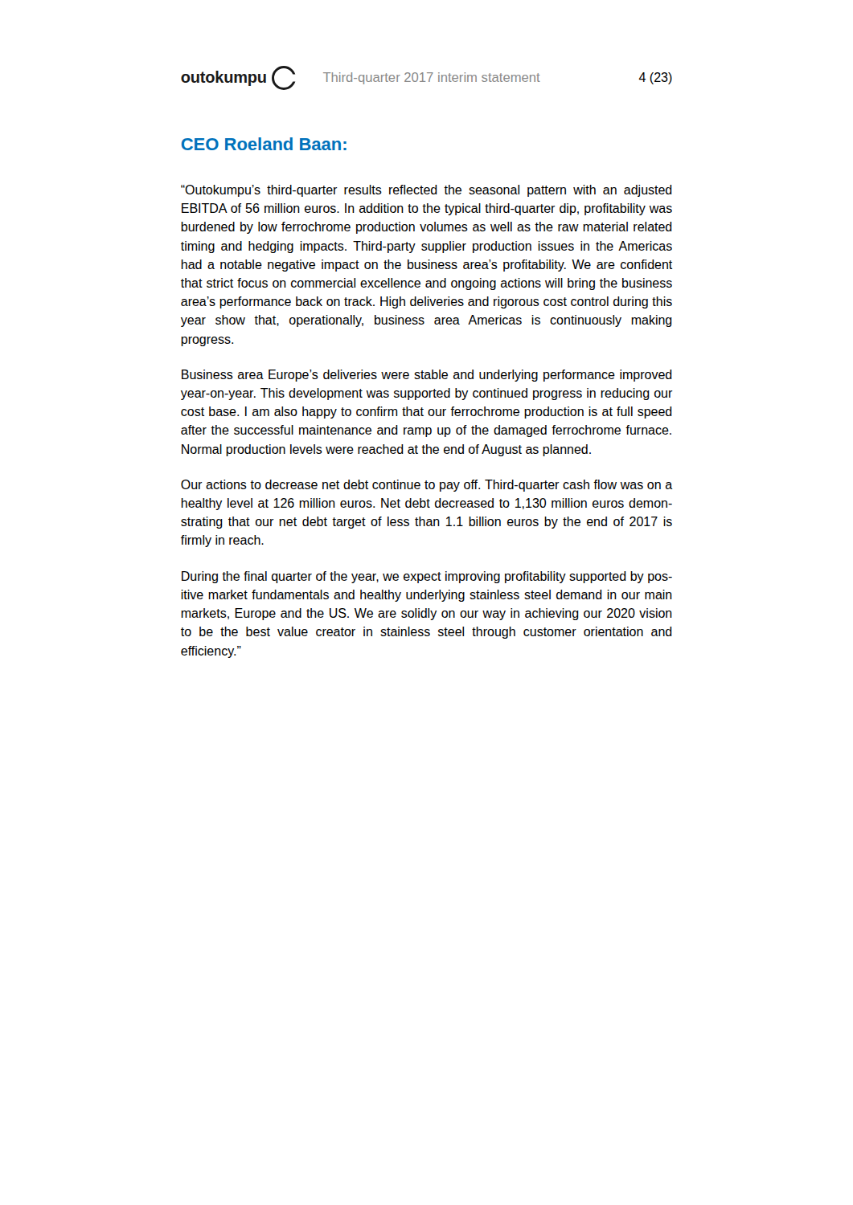outokumpu
Third-quarter 2017 interim statement
4 (23)
CEO Roeland Baan:
“Outokumpu’s third-quarter results reflected the seasonal pattern with an adjusted EBITDA of 56 million euros. In addition to the typical third-quarter dip, profitability was burdened by low ferrochrome production volumes as well as the raw material related timing and hedging impacts. Third-party supplier production issues in the Americas had a notable negative impact on the business area’s profitability. We are confident that strict focus on commercial excellence and ongoing actions will bring the business area’s performance back on track. High deliveries and rigorous cost control during this year show that, operationally, business area Americas is continuously making progress.
Business area Europe’s deliveries were stable and underlying performance improved year-on-year. This development was supported by continued progress in reducing our cost base. I am also happy to confirm that our ferrochrome production is at full speed after the successful maintenance and ramp up of the damaged ferrochrome furnace. Normal production levels were reached at the end of August as planned.
Our actions to decrease net debt continue to pay off. Third-quarter cash flow was on a healthy level at 126 million euros. Net debt decreased to 1,130 million euros demonstrating that our net debt target of less than 1.1 billion euros by the end of 2017 is firmly in reach.
During the final quarter of the year, we expect improving profitability supported by positive market fundamentals and healthy underlying stainless steel demand in our main markets, Europe and the US. We are solidly on our way in achieving our 2020 vision to be the best value creator in stainless steel through customer orientation and efficiency.”